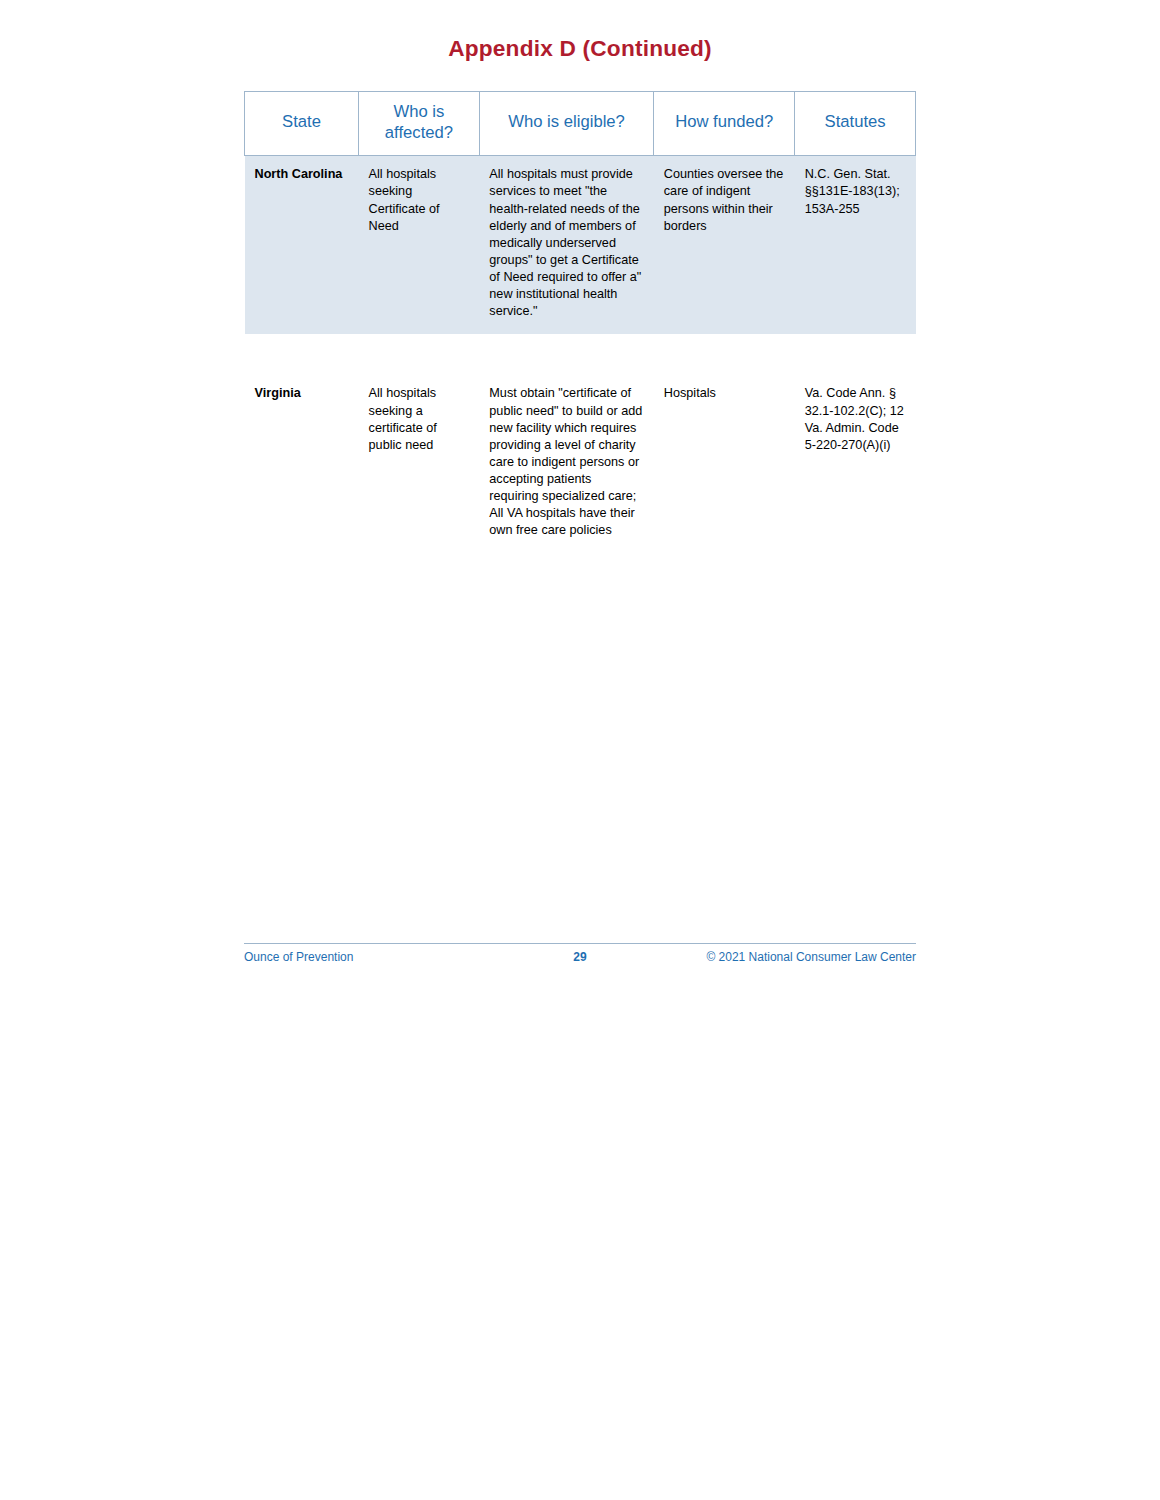Appendix D (Continued)
| State | Who is affected? | Who is eligible? | How funded? | Statutes |
| --- | --- | --- | --- | --- |
| North Carolina | All hospitals seeking Certificate of Need | All hospitals must provide services to meet "the health-related needs of the elderly and of members of medically underserved groups" to get a Certificate of Need required to offer a" new institutional health service." | Counties oversee the care of indigent persons within their borders | N.C. Gen. Stat. §§131E-183(13); 153A-255 |
| Virginia | All hospitals seeking a certificate of public need | Must obtain "certificate of public need" to build or add new facility which requires providing a level of charity care to indigent persons or accepting patients requiring specialized care; All VA hospitals have their own free care policies | Hospitals | Va. Code Ann. § 32.1-102.2(C); 12 Va. Admin. Code 5-220-270(A)(i) |
Ounce of Prevention
29
© 2021 National Consumer Law Center